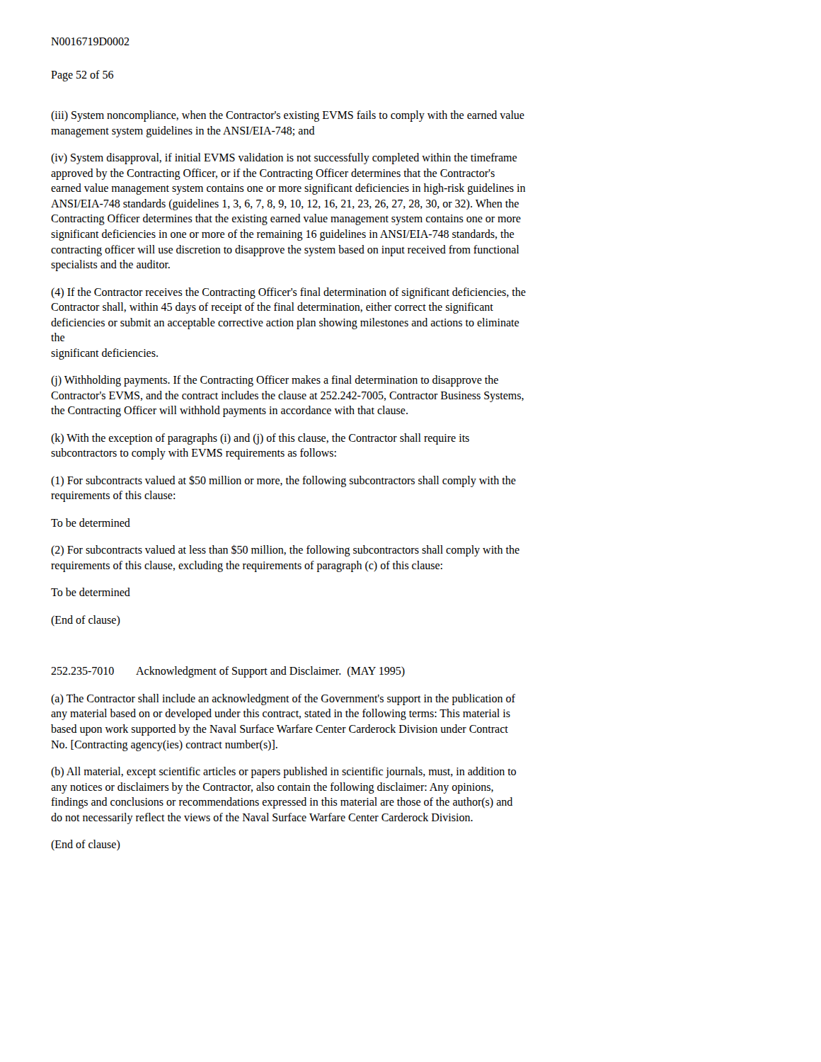N0016719D0002
Page 52 of 56
(iii) System noncompliance, when the Contractor's existing EVMS fails to comply with the earned value management system guidelines in the ANSI/EIA-748; and
(iv) System disapproval, if initial EVMS validation is not successfully completed within the timeframe approved by the Contracting Officer, or if the Contracting Officer determines that the Contractor's earned value management system contains one or more significant deficiencies in high-risk guidelines in ANSI/EIA-748 standards (guidelines 1, 3, 6, 7, 8, 9, 10, 12, 16, 21, 23, 26, 27, 28, 30, or 32). When the Contracting Officer determines that the existing earned value management system contains one or more
significant deficiencies in one or more of the remaining 16 guidelines in ANSI/EIA-748 standards, the contracting officer will use discretion to disapprove the system based on input received from functional specialists and the auditor.
(4) If the Contractor receives the Contracting Officer's final determination of significant deficiencies, the Contractor shall, within 45 days of receipt of the final determination, either correct the significant deficiencies or submit an acceptable corrective action plan showing milestones and actions to eliminate the
significant deficiencies.
(j) Withholding payments. If the Contracting Officer makes a final determination to disapprove the Contractor's EVMS, and the contract includes the clause at 252.242-7005, Contractor Business Systems, the Contracting Officer will withhold payments in accordance with that clause.
(k) With the exception of paragraphs (i) and (j) of this clause, the Contractor shall require its subcontractors to comply with EVMS requirements as follows:
(1) For subcontracts valued at $50 million or more, the following subcontractors shall comply with the requirements of this clause:
To be determined
(2) For subcontracts valued at less than $50 million, the following subcontractors shall comply with the requirements of this clause, excluding the requirements of paragraph (c) of this clause:
To be determined
(End of clause)
252.235-7010 Acknowledgment of Support and Disclaimer. (MAY 1995)
(a) The Contractor shall include an acknowledgment of the Government's support in the publication of any material based on or developed under this contract, stated in the following terms: This material is based upon work supported by the Naval Surface Warfare Center Carderock Division under Contract No. [Contracting agency(ies) contract number(s)].
(b) All material, except scientific articles or papers published in scientific journals, must, in addition to any notices or disclaimers by the Contractor, also contain the following disclaimer: Any opinions, findings and conclusions or recommendations expressed in this material are those of the author(s) and do not necessarily reflect the views of the Naval Surface Warfare Center Carderock Division.
(End of clause)